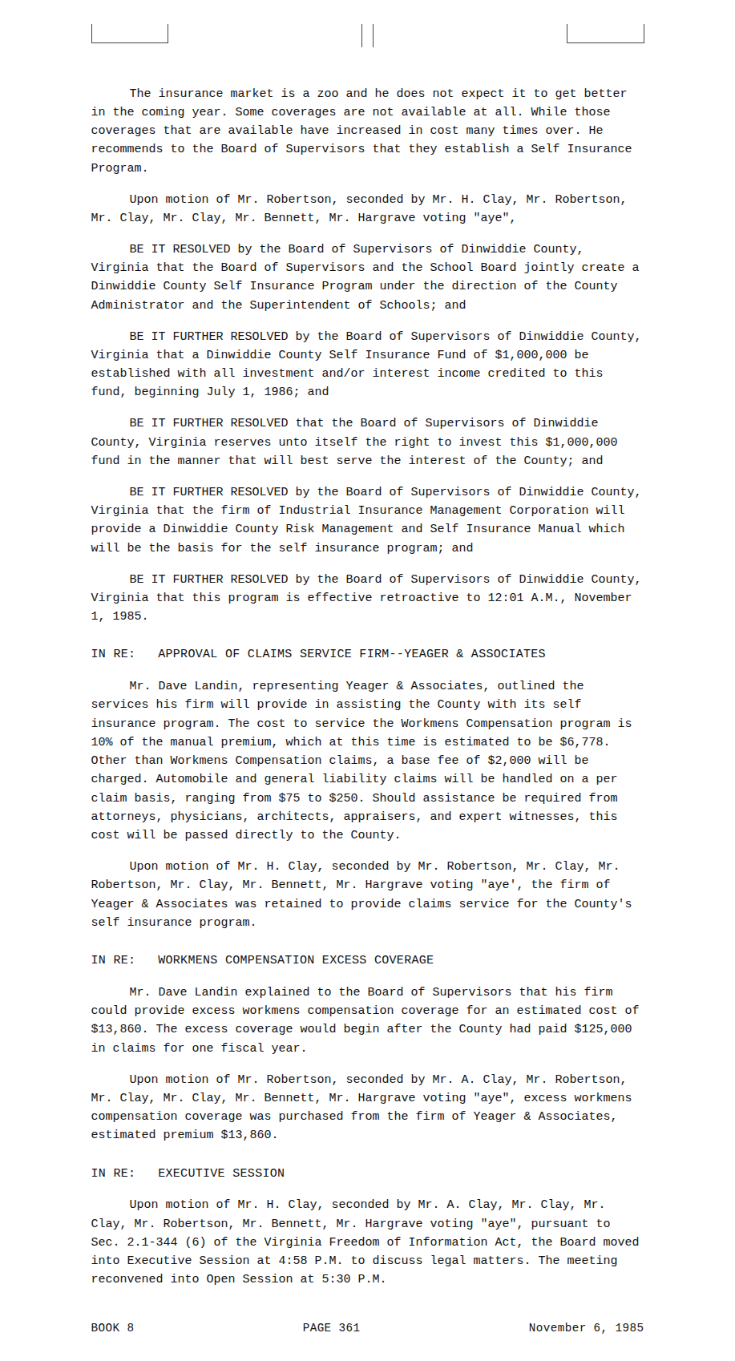The insurance market is a zoo and he does not expect it to get better in the coming year. Some coverages are not available at all. While those coverages that are available have increased in cost many times over. He recommends to the Board of Supervisors that they establish a Self Insurance Program.
Upon motion of Mr. Robertson, seconded by Mr. H. Clay, Mr. Robertson, Mr. Clay, Mr. Clay, Mr. Bennett, Mr. Hargrave voting "aye",
BE IT RESOLVED by the Board of Supervisors of Dinwiddie County, Virginia that the Board of Supervisors and the School Board jointly create a Dinwiddie County Self Insurance Program under the direction of the County Administrator and the Superintendent of Schools; and
BE IT FURTHER RESOLVED by the Board of Supervisors of Dinwiddie County, Virginia that a Dinwiddie County Self Insurance Fund of $1,000,000 be established with all investment and/or interest income credited to this fund, beginning July 1, 1986; and
BE IT FURTHER RESOLVED that the Board of Supervisors of Dinwiddie County, Virginia reserves unto itself the right to invest this $1,000,000 fund in the manner that will best serve the interest of the County; and
BE IT FURTHER RESOLVED by the Board of Supervisors of Dinwiddie County, Virginia that the firm of Industrial Insurance Management Corporation will provide a Dinwiddie County Risk Management and Self Insurance Manual which will be the basis for the self insurance program; and
BE IT FURTHER RESOLVED by the Board of Supervisors of Dinwiddie County, Virginia that this program is effective retroactive to 12:01 A.M., November 1, 1985.
IN RE: APPROVAL OF CLAIMS SERVICE FIRM--YEAGER & ASSOCIATES
Mr. Dave Landin, representing Yeager & Associates, outlined the services his firm will provide in assisting the County with its self insurance program. The cost to service the Workmens Compensation program is 10% of the manual premium, which at this time is estimated to be $6,778. Other than Workmens Compensation claims, a base fee of $2,000 will be charged. Automobile and general liability claims will be handled on a per claim basis, ranging from $75 to $250. Should assistance be required from attorneys, physicians, architects, appraisers, and expert witnesses, this cost will be passed directly to the County.
Upon motion of Mr. H. Clay, seconded by Mr. Robertson, Mr. Clay, Mr. Robertson, Mr. Clay, Mr. Bennett, Mr. Hargrave voting "aye', the firm of Yeager & Associates was retained to provide claims service for the County's self insurance program.
IN RE: WORKMENS COMPENSATION EXCESS COVERAGE
Mr. Dave Landin explained to the Board of Supervisors that his firm could provide excess workmens compensation coverage for an estimated cost of $13,860. The excess coverage would begin after the County had paid $125,000 in claims for one fiscal year.
Upon motion of Mr. Robertson, seconded by Mr. A. Clay, Mr. Robertson, Mr. Clay, Mr. Clay, Mr. Bennett, Mr. Hargrave voting "aye", excess workmens compensation coverage was purchased from the firm of Yeager & Associates, estimated premium $13,860.
IN RE: EXECUTIVE SESSION
Upon motion of Mr. H. Clay, seconded by Mr. A. Clay, Mr. Clay, Mr. Clay, Mr. Robertson, Mr. Bennett, Mr. Hargrave voting "aye", pursuant to Sec. 2.1-344 (6) of the Virginia Freedom of Information Act, the Board moved into Executive Session at 4:58 P.M. to discuss legal matters. The meeting reconvened into Open Session at 5:30 P.M.
BOOK 8
PAGE 361
November 6, 1985